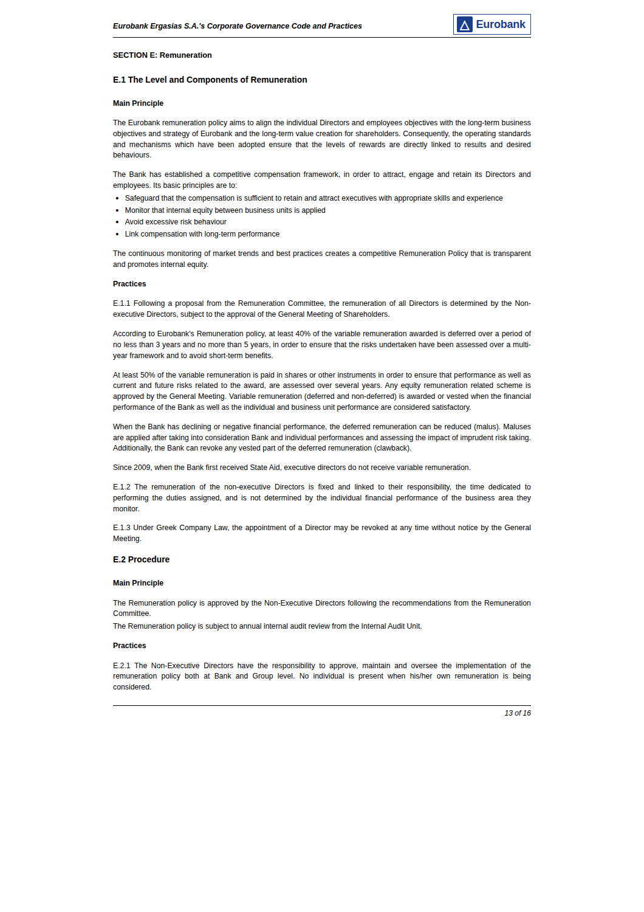Eurobank Ergasias S.A.'s Corporate Governance Code and Practices
△
Eurobank
SECTION E: Remuneration
E.1 The Level and Components of Remuneration
Main Principle
The Eurobank remuneration policy aims to align the individual Directors and employees objectives with the long-term business objectives and strategy of Eurobank and the long-term value creation for shareholders. Consequently, the operating standards and mechanisms which have been adopted ensure that the levels of rewards are directly linked to results and desired behaviours.
The Bank has established a competitive compensation framework, in order to attract, engage and retain its Directors and employees. Its basic principles are to:
Safeguard that the compensation is sufficient to retain and attract executives with appropriate skills and experience
Monitor that internal equity between business units is applied
Avoid excessive risk behaviour
Link compensation with long-term performance
The continuous monitoring of market trends and best practices creates a competitive Remuneration Policy that is transparent and promotes internal equity.
Practices
E.1.1 Following a proposal from the Remuneration Committee, the remuneration of all Directors is determined by the Non-executive Directors, subject to the approval of the General Meeting of Shareholders.
According to Eurobank's Remuneration policy, at least 40% of the variable remuneration awarded is deferred over a period of no less than 3 years and no more than 5 years, in order to ensure that the risks undertaken have been assessed over a multi-year framework and to avoid short-term benefits.
At least 50% of the variable remuneration is paid in shares or other instruments in order to ensure that performance as well as current and future risks related to the award, are assessed over several years. Any equity remuneration related scheme is approved by the General Meeting. Variable remuneration (deferred and non-deferred) is awarded or vested when the financial performance of the Bank as well as the individual and business unit performance are considered satisfactory.
When the Bank has declining or negative financial performance, the deferred remuneration can be reduced (malus). Maluses are applied after taking into consideration Bank and individual performances and assessing the impact of imprudent risk taking. Additionally, the Bank can revoke any vested part of the deferred remuneration (clawback).
Since 2009, when the Bank first received State Aid, executive directors do not receive variable remuneration.
E.1.2 The remuneration of the non-executive Directors is fixed and linked to their responsibility, the time dedicated to performing the duties assigned, and is not determined by the individual financial performance of the business area they monitor.
E.1.3 Under Greek Company Law, the appointment of a Director may be revoked at any time without notice by the General Meeting.
E.2 Procedure
Main Principle
The Remuneration policy is approved by the Non-Executive Directors following the recommendations from the Remuneration Committee.
The Remuneration policy is subject to annual internal audit review from the Internal Audit Unit.
Practices
E.2.1 The Non-Executive Directors have the responsibility to approve, maintain and oversee the implementation of the remuneration policy both at Bank and Group level. No individual is present when his/her own remuneration is being considered.
13 of 16